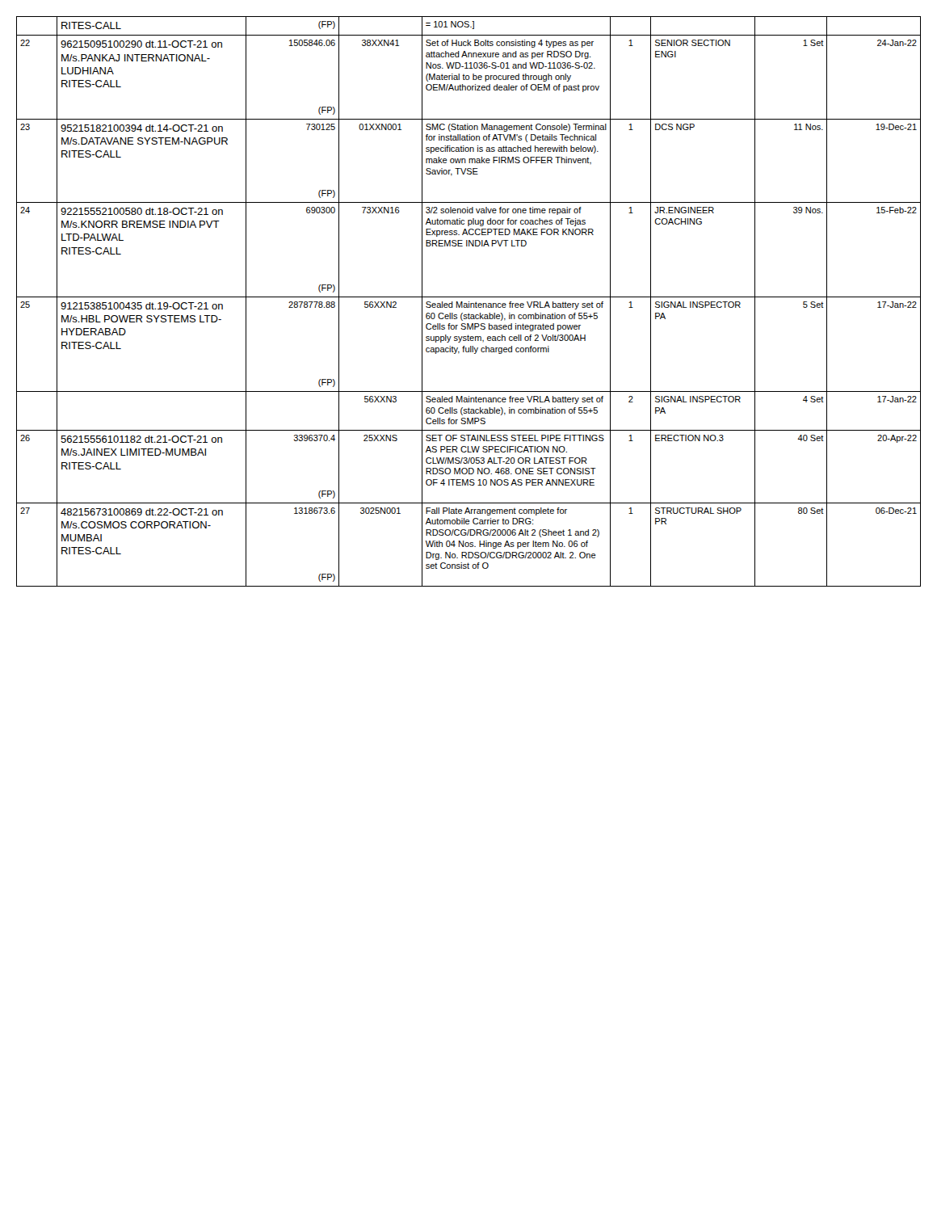| | RITES-CALL | (FP) | | = 101 NOS.] | | | | |
| 22 | 96215095100290 dt.11-OCT-21 on M/s.PANKAJ INTERNATIONAL-LUDHIANA RITES-CALL | 1505846.06 (FP) | 38XXN41 | Set of Huck Bolts consisting 4 types as per attached Annexure and as per RDSO Drg. Nos. WD-11036-S-01 and WD-11036-S-02. (Material to be procured through only OEM/Authorized dealer of OEM of past prov | 1 | SENIOR SECTION ENGI | 1 Set | 24-Jan-22 |
| 23 | 95215182100394 dt.14-OCT-21 on M/s.DATAVANE SYSTEM-NAGPUR RITES-CALL | 730125 (FP) | 01XXN001 | SMC (Station Management Console) Terminal for installation of ATVM's ( Details Technical specification is as attached herewith below). make own make FIRMS OFFER Thinvent, Savior, TVSE | 1 | DCS NGP | 11 Nos. | 19-Dec-21 |
| 24 | 92215552100580 dt.18-OCT-21 on M/s.KNORR BREMSE INDIA PVT LTD-PALWAL RITES-CALL | 690300 (FP) | 73XXN16 | 3/2 solenoid valve for one time repair of Automatic plug door for coaches of Tejas Express. ACCEPTED MAKE FOR KNORR BREMSE INDIA PVT LTD | 1 | JR.ENGINEER COACHING | 39 Nos. | 15-Feb-22 |
| 25 | 91215385100435 dt.19-OCT-21 on M/s.HBL POWER SYSTEMS LTD-HYDERABAD RITES-CALL | 2878778.88 (FP) | 56XXN2 | Sealed Maintenance free VRLA battery set of 60 Cells (stackable), in combination of 55+5 Cells for SMPS based integrated power supply system, each cell of 2 Volt/300AH capacity, fully charged conformi | 1 | SIGNAL INSPECTOR PA | 5 Set | 17-Jan-22 |
| | | | 56XXN3 | Sealed Maintenance free VRLA battery set of 60 Cells (stackable), in combination of 55+5 Cells for SMPS | 2 | SIGNAL INSPECTOR PA | 4 Set | 17-Jan-22 |
| 26 | 56215556101182 dt.21-OCT-21 on M/s.JAINEX LIMITED-MUMBAI RITES-CALL | 3396370.4 (FP) | 25XXNS | SET OF STAINLESS STEEL PIPE FITTINGS AS PER CLW SPECIFICATION NO. CLW/MS/3/053 ALT-20 OR LATEST FOR RDSO MOD NO. 468. ONE SET CONSIST OF 4 ITEMS 10 NOS AS PER ANNEXURE | 1 | ERECTION NO.3 | 40 Set | 20-Apr-22 |
| 27 | 48215673100869 dt.22-OCT-21 on M/s.COSMOS CORPORATION-MUMBAI RITES-CALL | 1318673.6 (FP) | 3025N001 | Fall Plate Arrangement complete for Automobile Carrier to DRG: RDSO/CG/DRG/20006 Alt 2 (Sheet 1 and 2) With 04 Nos. Hinge As per Item No. 06 of Drg. No. RDSO/CG/DRG/20002 Alt. 2. One set Consist of O | 1 | STRUCTURAL SHOP PR | 80 Set | 06-Dec-21 |